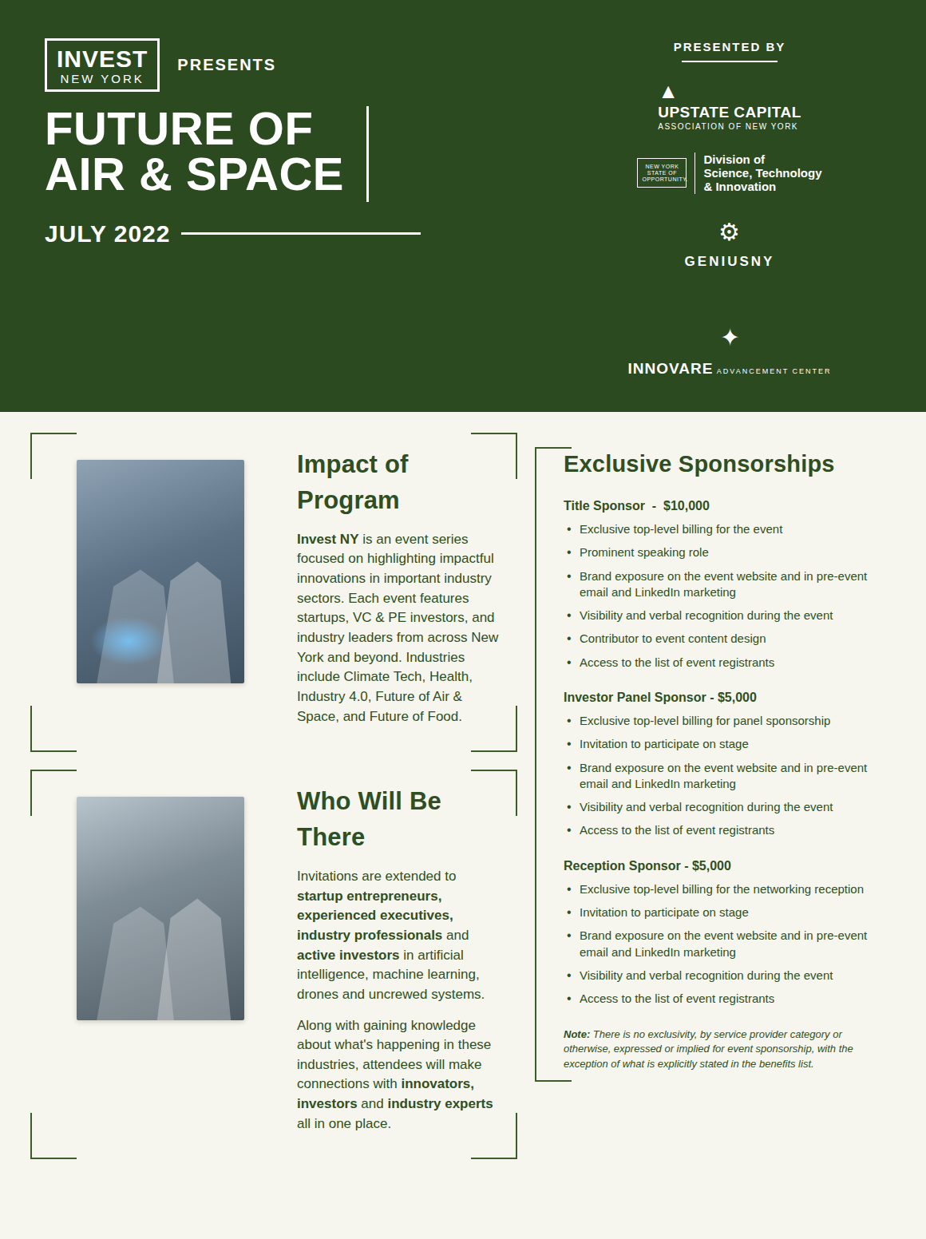INVEST NEW YORK
PRESENTS
FUTURE OF AIR & SPACE
JULY 2022
PRESENTED BY
▲ UPSTATE CAPITAL ASSOCIATION OF NEW YORK
NEW YORK
STATE OF
OPPORTUNITY.
Division of
Science, Technology
& Innovation
⚙ GENIUSNY
✦ INNOVARE ADVANCEMENT CENTER
Impact of Program
Invest NY is an event series focused on highlighting impactful innovations in important industry sectors. Each event features startups, VC & PE investors, and industry leaders from across New York and beyond. Industries include Climate Tech, Health, Industry 4.0, Future of Air & Space, and Future of Food.
Who Will Be There
Invitations are extended to startup entrepreneurs, experienced executives, industry professionals and active investors in artificial intelligence, machine learning, drones and uncrewed systems.
Along with gaining knowledge about what's happening in these industries, attendees will make connections with innovators, investors and industry experts all in one place.
Exclusive Sponsorships
Title Sponsor - $10,000
Exclusive top-level billing for the event
Prominent speaking role
Brand exposure on the event website and in pre-event email and LinkedIn marketing
Visibility and verbal recognition during the event
Contributor to event content design
Access to the list of event registrants
Investor Panel Sponsor - $5,000
Exclusive top-level billing for panel sponsorship
Invitation to participate on stage
Brand exposure on the event website and in pre-event email and LinkedIn marketing
Visibility and verbal recognition during the event
Access to the list of event registrants
Reception Sponsor - $5,000
Exclusive top-level billing for the networking reception
Invitation to participate on stage
Brand exposure on the event website and in pre-event email and LinkedIn marketing
Visibility and verbal recognition during the event
Access to the list of event registrants
Note: There is no exclusivity, by service provider category or otherwise, expressed or implied for event sponsorship, with the exception of what is explicitly stated in the benefits list.